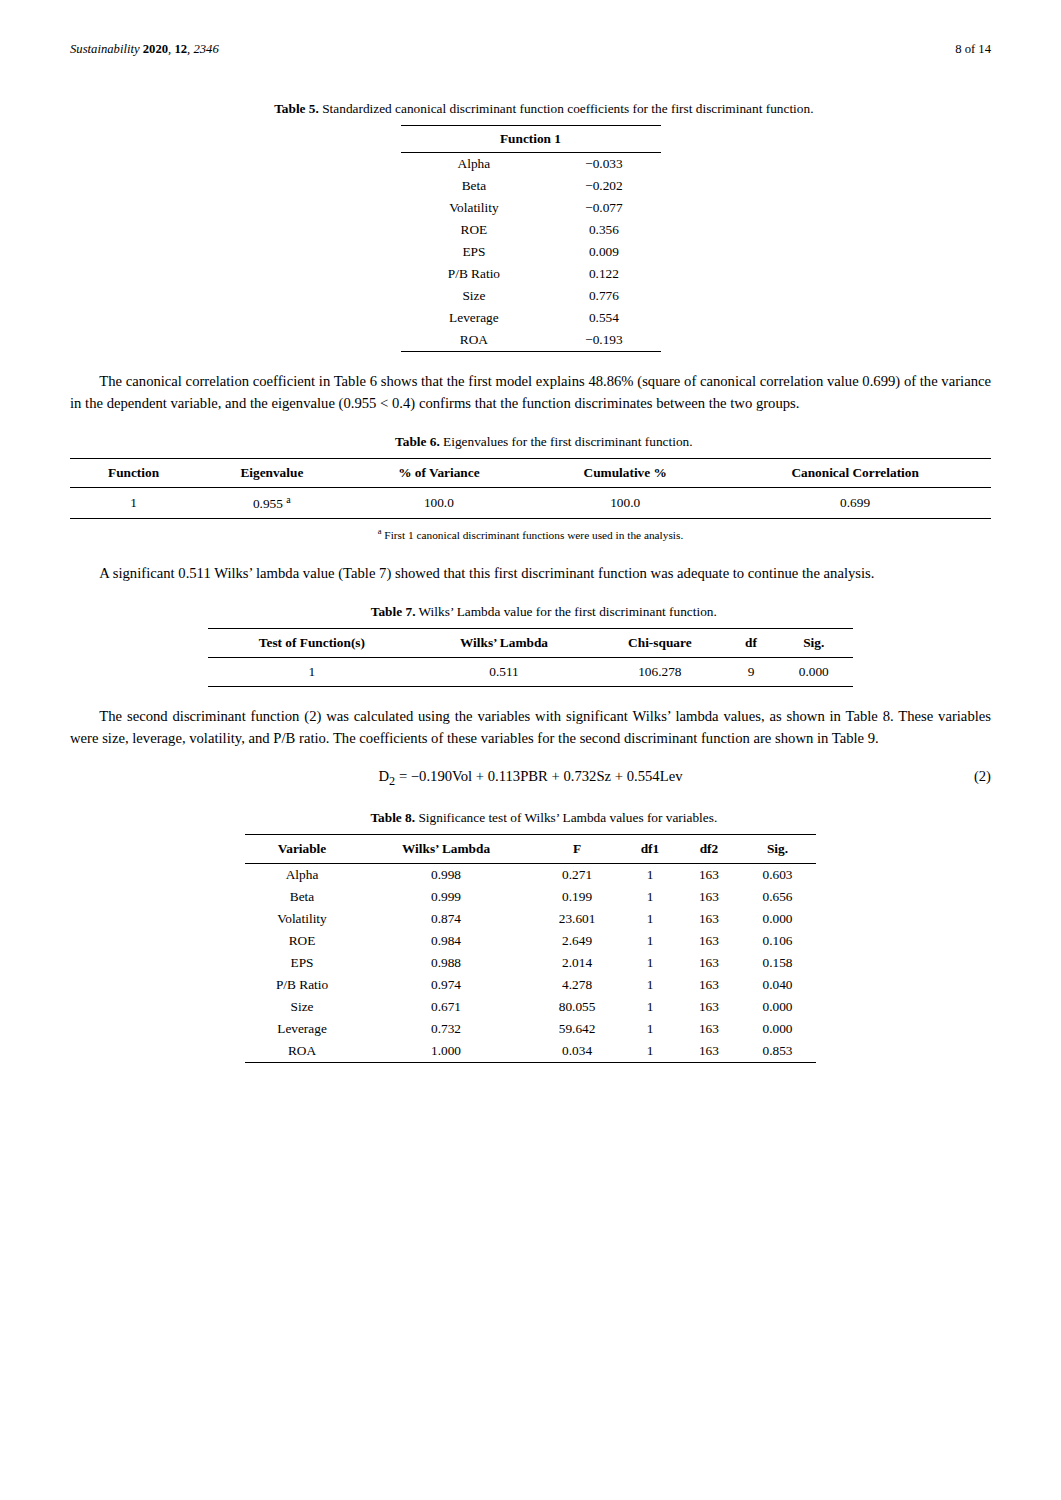Sustainability 2020, 12, 2346
8 of 14
Table 5. Standardized canonical discriminant function coefficients for the first discriminant function.
| Function 1 |
| --- |
| Alpha | −0.033 |
| Beta | −0.202 |
| Volatility | −0.077 |
| ROE | 0.356 |
| EPS | 0.009 |
| P/B Ratio | 0.122 |
| Size | 0.776 |
| Leverage | 0.554 |
| ROA | −0.193 |
The canonical correlation coefficient in Table 6 shows that the first model explains 48.86% (square of canonical correlation value 0.699) of the variance in the dependent variable, and the eigenvalue (0.955 < 0.4) confirms that the function discriminates between the two groups.
Table 6. Eigenvalues for the first discriminant function.
| Function | Eigenvalue | % of Variance | Cumulative % | Canonical Correlation |
| --- | --- | --- | --- | --- |
| 1 | 0.955 a | 100.0 | 100.0 | 0.699 |
a First 1 canonical discriminant functions were used in the analysis.
A significant 0.511 Wilks’ lambda value (Table 7) showed that this first discriminant function was adequate to continue the analysis.
Table 7. Wilks’ Lambda value for the first discriminant function.
| Test of Function(s) | Wilks’ Lambda | Chi-square | df | Sig. |
| --- | --- | --- | --- | --- |
| 1 | 0.511 | 106.278 | 9 | 0.000 |
The second discriminant function (2) was calculated using the variables with significant Wilks’ lambda values, as shown in Table 8. These variables were size, leverage, volatility, and P/B ratio. The coefficients of these variables for the second discriminant function are shown in Table 9.
D2 = −0.190Vol + 0.113PBR + 0.732Sz + 0.554Lev
(2)
Table 8. Significance test of Wilks’ Lambda values for variables.
| Variable | Wilks’ Lambda | F | df1 | df2 | Sig. |
| --- | --- | --- | --- | --- | --- |
| Alpha | 0.998 | 0.271 | 1 | 163 | 0.603 |
| Beta | 0.999 | 0.199 | 1 | 163 | 0.656 |
| Volatility | 0.874 | 23.601 | 1 | 163 | 0.000 |
| ROE | 0.984 | 2.649 | 1 | 163 | 0.106 |
| EPS | 0.988 | 2.014 | 1 | 163 | 0.158 |
| P/B Ratio | 0.974 | 4.278 | 1 | 163 | 0.040 |
| Size | 0.671 | 80.055 | 1 | 163 | 0.000 |
| Leverage | 0.732 | 59.642 | 1 | 163 | 0.000 |
| ROA | 1.000 | 0.034 | 1 | 163 | 0.853 |